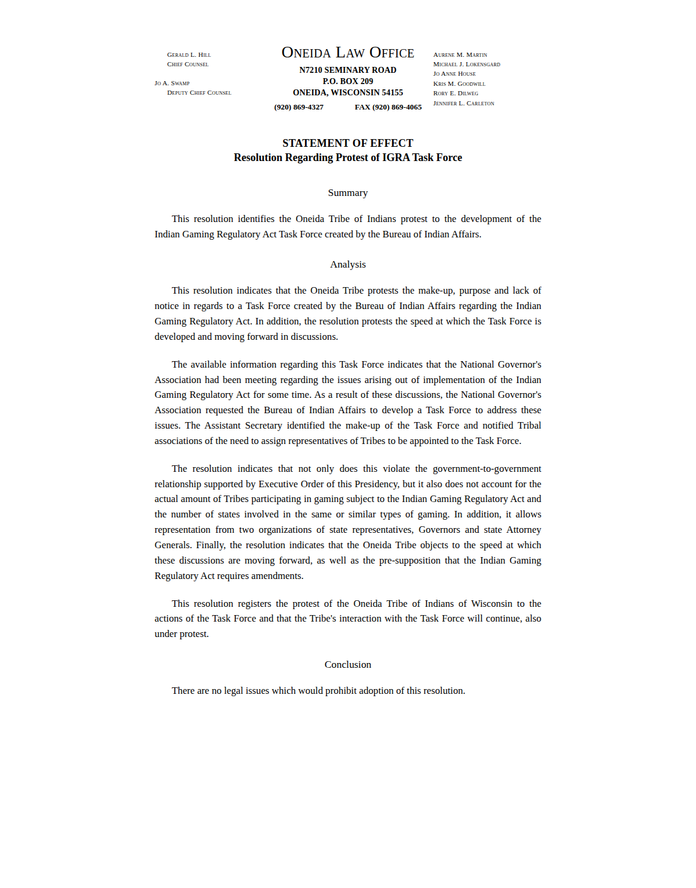Gerald L. Hill
Chief Counsel
Jo A. Swamp
Deputy Chief Counsel
Oneida Law Office
N7210 SEMINARY ROAD
P.O. BOX 209
ONEIDA, WISCONSIN 54155
(920) 869-4327 FAX (920) 869-4065
Aurene M. Martin
Michael J. Lokensgard
Jo Anne House
Kris M. Goodwill
Rory E. Dilweg
Jennifer L. Carleton
STATEMENT OF EFFECT
Resolution Regarding Protest of IGRA Task Force
Summary
This resolution identifies the Oneida Tribe of Indians protest to the development of the Indian Gaming Regulatory Act Task Force created by the Bureau of Indian Affairs.
Analysis
This resolution indicates that the Oneida Tribe protests the make-up, purpose and lack of notice in regards to a Task Force created by the Bureau of Indian Affairs regarding the Indian Gaming Regulatory Act. In addition, the resolution protests the speed at which the Task Force is developed and moving forward in discussions.
The available information regarding this Task Force indicates that the National Governor's Association had been meeting regarding the issues arising out of implementation of the Indian Gaming Regulatory Act for some time. As a result of these discussions, the National Governor's Association requested the Bureau of Indian Affairs to develop a Task Force to address these issues. The Assistant Secretary identified the make-up of the Task Force and notified Tribal associations of the need to assign representatives of Tribes to be appointed to the Task Force.
The resolution indicates that not only does this violate the government-to-government relationship supported by Executive Order of this Presidency, but it also does not account for the actual amount of Tribes participating in gaming subject to the Indian Gaming Regulatory Act and the number of states involved in the same or similar types of gaming. In addition, it allows representation from two organizations of state representatives, Governors and state Attorney Generals. Finally, the resolution indicates that the Oneida Tribe objects to the speed at which these discussions are moving forward, as well as the pre-supposition that the Indian Gaming Regulatory Act requires amendments.
This resolution registers the protest of the Oneida Tribe of Indians of Wisconsin to the actions of the Task Force and that the Tribe's interaction with the Task Force will continue, also under protest.
Conclusion
There are no legal issues which would prohibit adoption of this resolution.